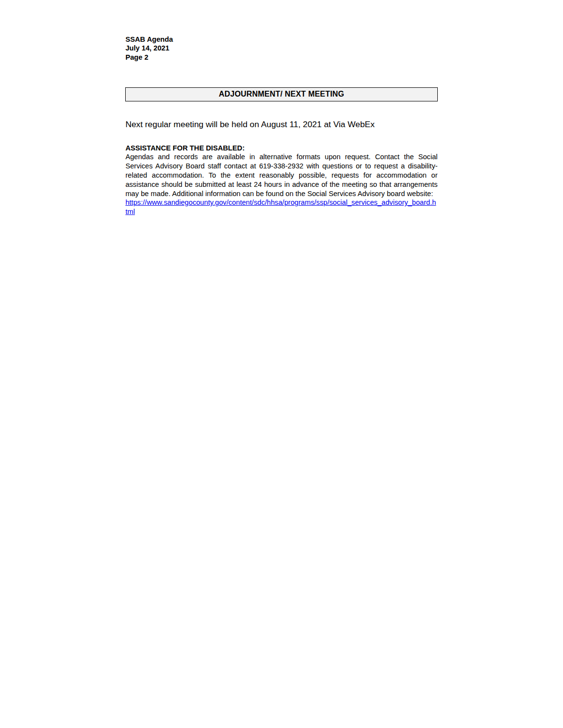SSAB Agenda
July 14, 2021
Page 2
ADJOURNMENT/ NEXT MEETING
Next regular meeting will be held on August 11, 2021 at Via WebEx
ASSISTANCE FOR THE DISABLED:
Agendas and records are available in alternative formats upon request. Contact the Social Services Advisory Board staff contact at 619-338-2932 with questions or to request a disability-related accommodation. To the extent reasonably possible, requests for accommodation or assistance should be submitted at least 24 hours in advance of the meeting so that arrangements may be made. Additional information can be found on the Social Services Advisory board website:
https://www.sandiegocounty.gov/content/sdc/hhsa/programs/ssp/social_services_advisory_board.html